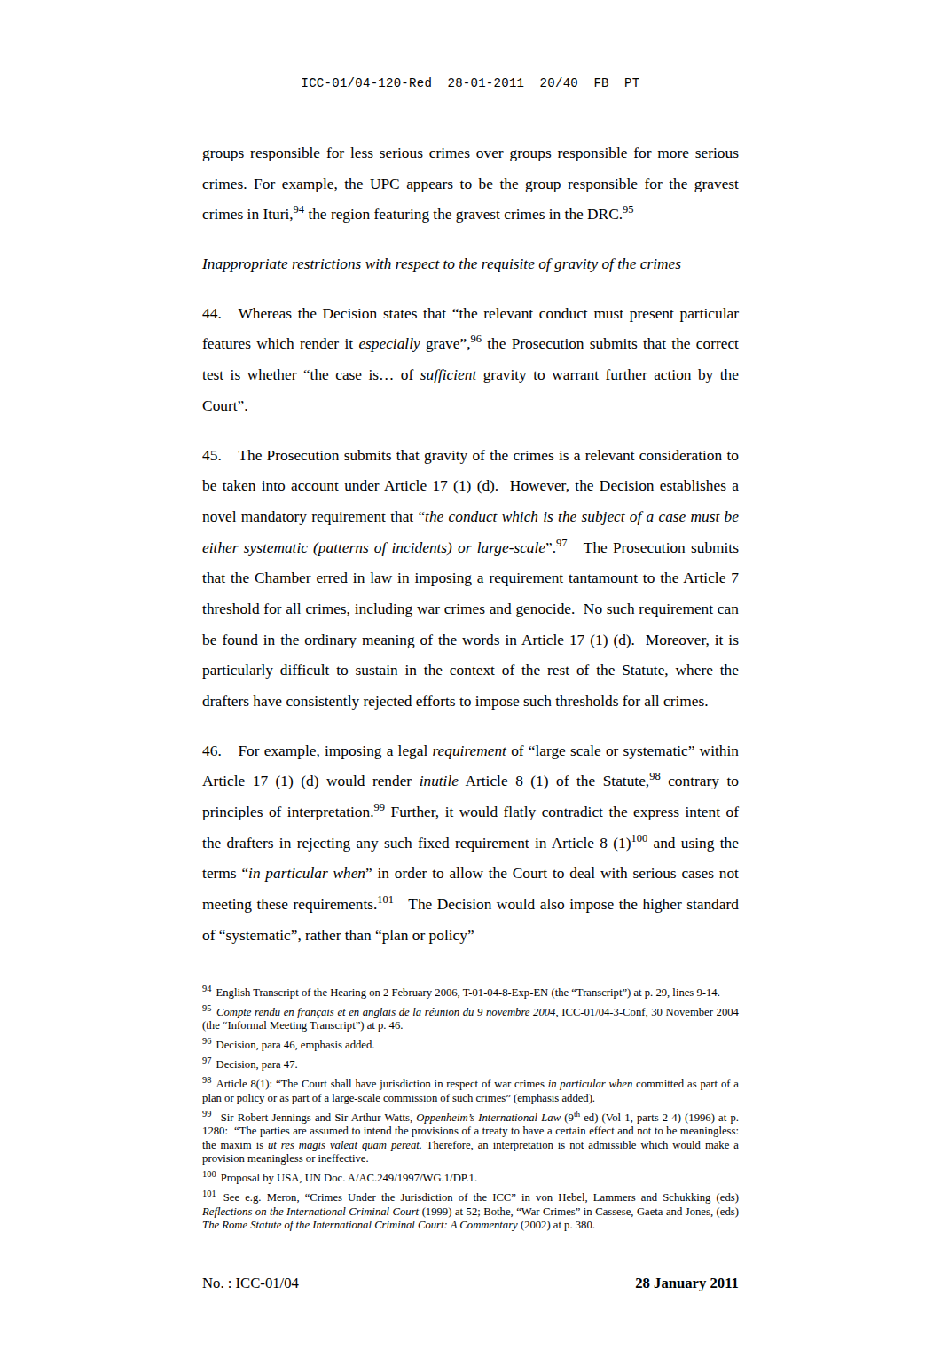ICC-01/04-120-Red 28-01-2011 20/40 FB PT
groups responsible for less serious crimes over groups responsible for more serious crimes. For example, the UPC appears to be the group responsible for the gravest crimes in Ituri,94 the region featuring the gravest crimes in the DRC.95
Inappropriate restrictions with respect to the requisite of gravity of the crimes
44. Whereas the Decision states that “the relevant conduct must present particular features which render it especially grave”,96 the Prosecution submits that the correct test is whether “the case is… of sufficient gravity to warrant further action by the Court”.
45. The Prosecution submits that gravity of the crimes is a relevant consideration to be taken into account under Article 17 (1) (d). However, the Decision establishes a novel mandatory requirement that “the conduct which is the subject of a case must be either systematic (patterns of incidents) or large-scale”.97 The Prosecution submits that the Chamber erred in law in imposing a requirement tantamount to the Article 7 threshold for all crimes, including war crimes and genocide. No such requirement can be found in the ordinary meaning of the words in Article 17 (1) (d). Moreover, it is particularly difficult to sustain in the context of the rest of the Statute, where the drafters have consistently rejected efforts to impose such thresholds for all crimes.
46. For example, imposing a legal requirement of “large scale or systematic” within Article 17 (1) (d) would render inutile Article 8 (1) of the Statute,98 contrary to principles of interpretation.99 Further, it would flatly contradict the express intent of the drafters in rejecting any such fixed requirement in Article 8 (1)100 and using the terms “in particular when” in order to allow the Court to deal with serious cases not meeting these requirements.101 The Decision would also impose the higher standard of “systematic”, rather than “plan or policy”
94 English Transcript of the Hearing on 2 February 2006, T-01-04-8-Exp-EN (the “Transcript”) at p. 29, lines 9-14.
95 Compte rendu en français et en anglais de la réunion du 9 novembre 2004, ICC-01/04-3-Conf, 30 November 2004 (the “Informal Meeting Transcript”) at p. 46.
96 Decision, para 46, emphasis added.
97 Decision, para 47.
98 Article 8(1): “The Court shall have jurisdiction in respect of war crimes in particular when committed as part of a plan or policy or as part of a large-scale commission of such crimes” (emphasis added).
99 Sir Robert Jennings and Sir Arthur Watts, Oppenheim’s International Law (9th ed) (Vol 1, parts 2-4) (1996) at p. 1280: “The parties are assumed to intend the provisions of a treaty to have a certain effect and not to be meaningless: the maxim is ut res magis valeat quam pereat. Therefore, an interpretation is not admissible which would make a provision meaningless or ineffective.
100 Proposal by USA, UN Doc. A/AC.249/1997/WG.1/DP.1.
101 See e.g. Meron, “Crimes Under the Jurisdiction of the ICC” in von Hebel, Lammers and Schukking (eds) Reflections on the International Criminal Court (1999) at 52; Bothe, “War Crimes” in Cassese, Gaeta and Jones, (eds) The Rome Statute of the International Criminal Court: A Commentary (2002) at p. 380.
No. : ICC-01/04
28 January 2011